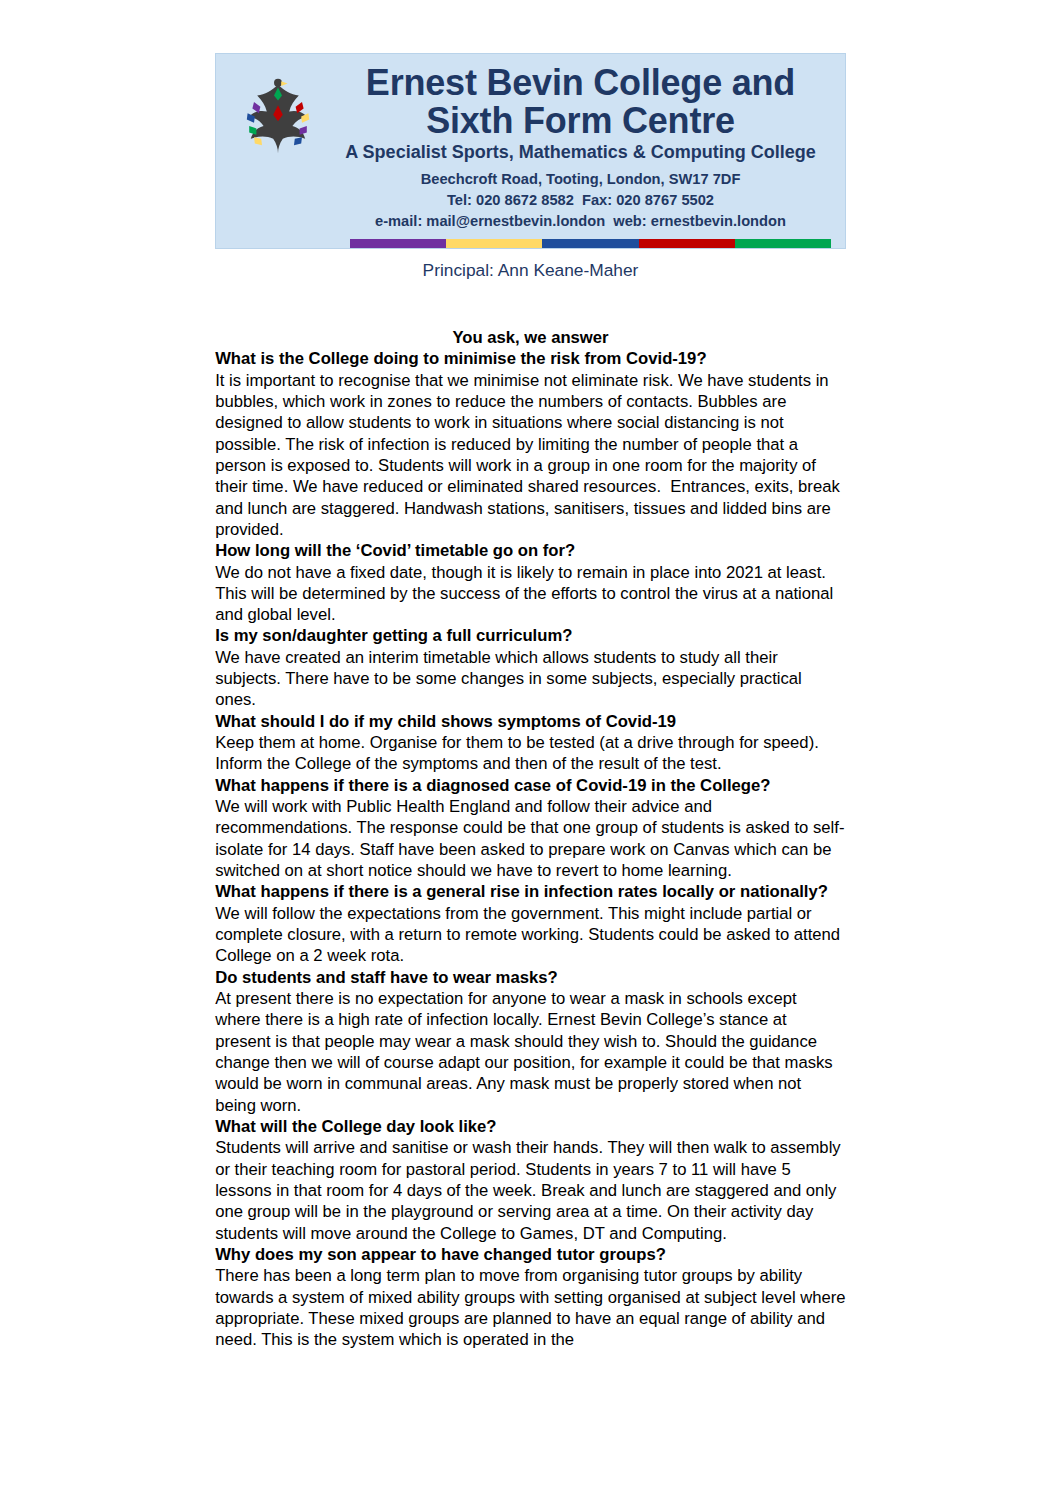Ernest Bevin College and Sixth Form Centre
A Specialist Sports, Mathematics & Computing College
Beechcroft Road, Tooting, London, SW17 7DF
Tel: 020 8672 8582 Fax: 020 8767 5502
e-mail: mail@ernestbevin.london web: ernestbevin.london
Principal: Ann Keane-Maher
You ask, we answer
What is the College doing to minimise the risk from Covid-19?
It is important to recognise that we minimise not eliminate risk. We have students in bubbles, which work in zones to reduce the numbers of contacts. Bubbles are designed to allow students to work in situations where social distancing is not possible. The risk of infection is reduced by limiting the number of people that a person is exposed to. Students will work in a group in one room for the majority of their time. We have reduced or eliminated shared resources. Entrances, exits, break and lunch are staggered. Handwash stations, sanitisers, tissues and lidded bins are provided.
How long will the ‘Covid’ timetable go on for?
We do not have a fixed date, though it is likely to remain in place into 2021 at least. This will be determined by the success of the efforts to control the virus at a national and global level.
Is my son/daughter getting a full curriculum?
We have created an interim timetable which allows students to study all their subjects. There have to be some changes in some subjects, especially practical ones.
What should I do if my child shows symptoms of Covid-19
Keep them at home. Organise for them to be tested (at a drive through for speed). Inform the College of the symptoms and then of the result of the test.
What happens if there is a diagnosed case of Covid-19 in the College?
We will work with Public Health England and follow their advice and recommendations. The response could be that one group of students is asked to self-isolate for 14 days. Staff have been asked to prepare work on Canvas which can be switched on at short notice should we have to revert to home learning.
What happens if there is a general rise in infection rates locally or nationally?
We will follow the expectations from the government. This might include partial or complete closure, with a return to remote working. Students could be asked to attend College on a 2 week rota.
Do students and staff have to wear masks?
At present there is no expectation for anyone to wear a mask in schools except where there is a high rate of infection locally. Ernest Bevin College’s stance at present is that people may wear a mask should they wish to. Should the guidance change then we will of course adapt our position, for example it could be that masks would be worn in communal areas. Any mask must be properly stored when not being worn.
What will the College day look like?
Students will arrive and sanitise or wash their hands. They will then walk to assembly or their teaching room for pastoral period. Students in years 7 to 11 will have 5 lessons in that room for 4 days of the week. Break and lunch are staggered and only one group will be in the playground or serving area at a time. On their activity day students will move around the College to Games, DT and Computing.
Why does my son appear to have changed tutor groups?
There has been a long term plan to move from organising tutor groups by ability towards a system of mixed ability groups with setting organised at subject level where appropriate. These mixed groups are planned to have an equal range of ability and need. This is the system which is operated in the